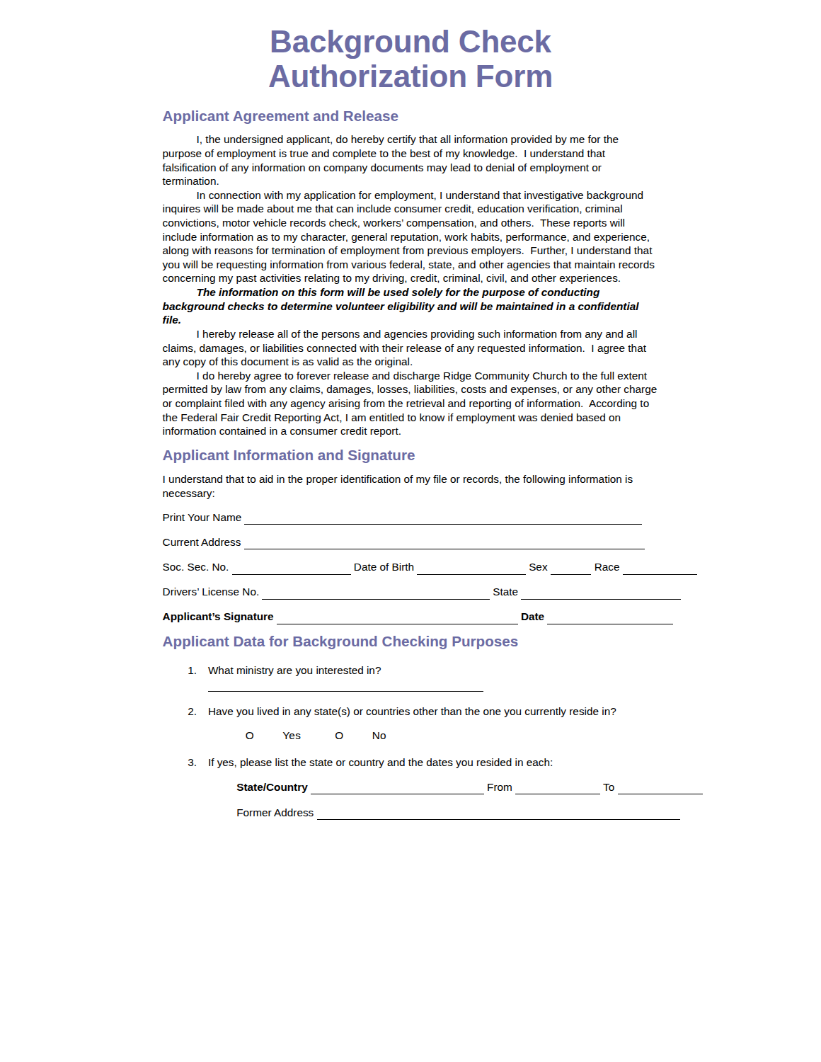Background Check
Authorization Form
Applicant Agreement and Release
I, the undersigned applicant, do hereby certify that all information provided by me for the purpose of employment is true and complete to the best of my knowledge. I understand that falsification of any information on company documents may lead to denial of employment or termination.
In connection with my application for employment, I understand that investigative background inquires will be made about me that can include consumer credit, education verification, criminal convictions, motor vehicle records check, workers’ compensation, and others. These reports will include information as to my character, general reputation, work habits, performance, and experience, along with reasons for termination of employment from previous employers. Further, I understand that you will be requesting information from various federal, state, and other agencies that maintain records concerning my past activities relating to my driving, credit, criminal, civil, and other experiences.
The information on this form will be used solely for the purpose of conducting background checks to determine volunteer eligibility and will be maintained in a confidential file.
I hereby release all of the persons and agencies providing such information from any and all claims, damages, or liabilities connected with their release of any requested information. I agree that any copy of this document is as valid as the original.
I do hereby agree to forever release and discharge Ridge Community Church to the full extent permitted by law from any claims, damages, losses, liabilities, costs and expenses, or any other charge or complaint filed with any agency arising from the retrieval and reporting of information. According to the Federal Fair Credit Reporting Act, I am entitled to know if employment was denied based on information contained in a consumer credit report.
Applicant Information and Signature
I understand that to aid in the proper identification of my file or records, the following information is necessary:
Print Your Name
Current Address
Soc. Sec. No. Date of Birth Sex Race
Drivers’ License No. State
Applicant’s Signature Date
Applicant Data for Background Checking Purposes
What ministry are you interested in?
Have you lived in any state(s) or countries other than the one you currently reside in?
O Yes O No
If yes, please list the state or country and the dates you resided in each:
State/Country From To
Former Address